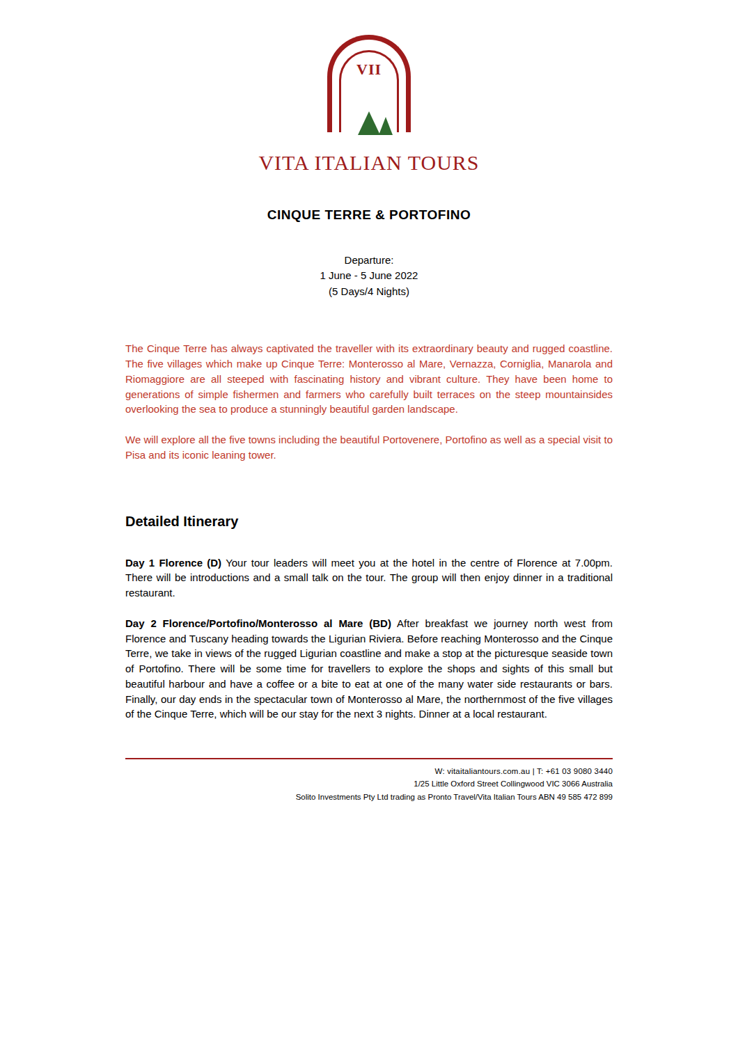VII
VITA ITALIAN TOURS
CINQUE TERRE & PORTOFINO
Departure:
1 June - 5 June 2022
(5 Days/4 Nights)
The Cinque Terre has always captivated the traveller with its extraordinary beauty and rugged coastline. The five villages which make up Cinque Terre: Monterosso al Mare, Vernazza, Corniglia, Manarola and Riomaggiore are all steeped with fascinating history and vibrant culture. They have been home to generations of simple fishermen and farmers who carefully built terraces on the steep mountainsides overlooking the sea to produce a stunningly beautiful garden landscape.
We will explore all the five towns including the beautiful Portovenere, Portofino as well as a special visit to Pisa and its iconic leaning tower.
Detailed Itinerary
Day 1 Florence (D) Your tour leaders will meet you at the hotel in the centre of Florence at 7.00pm. There will be introductions and a small talk on the tour. The group will then enjoy dinner in a traditional restaurant.
Day 2 Florence/Portofino/Monterosso al Mare (BD) After breakfast we journey north west from Florence and Tuscany heading towards the Ligurian Riviera. Before reaching Monterosso and the Cinque Terre, we take in views of the rugged Ligurian coastline and make a stop at the picturesque seaside town of Portofino. There will be some time for travellers to explore the shops and sights of this small but beautiful harbour and have a coffee or a bite to eat at one of the many water side restaurants or bars. Finally, our day ends in the spectacular town of Monterosso al Mare, the northernmost of the five villages of the Cinque Terre, which will be our stay for the next 3 nights. Dinner at a local restaurant.
W: vitaitaliantours.com.au | T: +61 03 9080 3440
1/25 Little Oxford Street Collingwood VIC 3066 Australia
Solito Investments Pty Ltd trading as Pronto Travel/Vita Italian Tours ABN 49 585 472 899